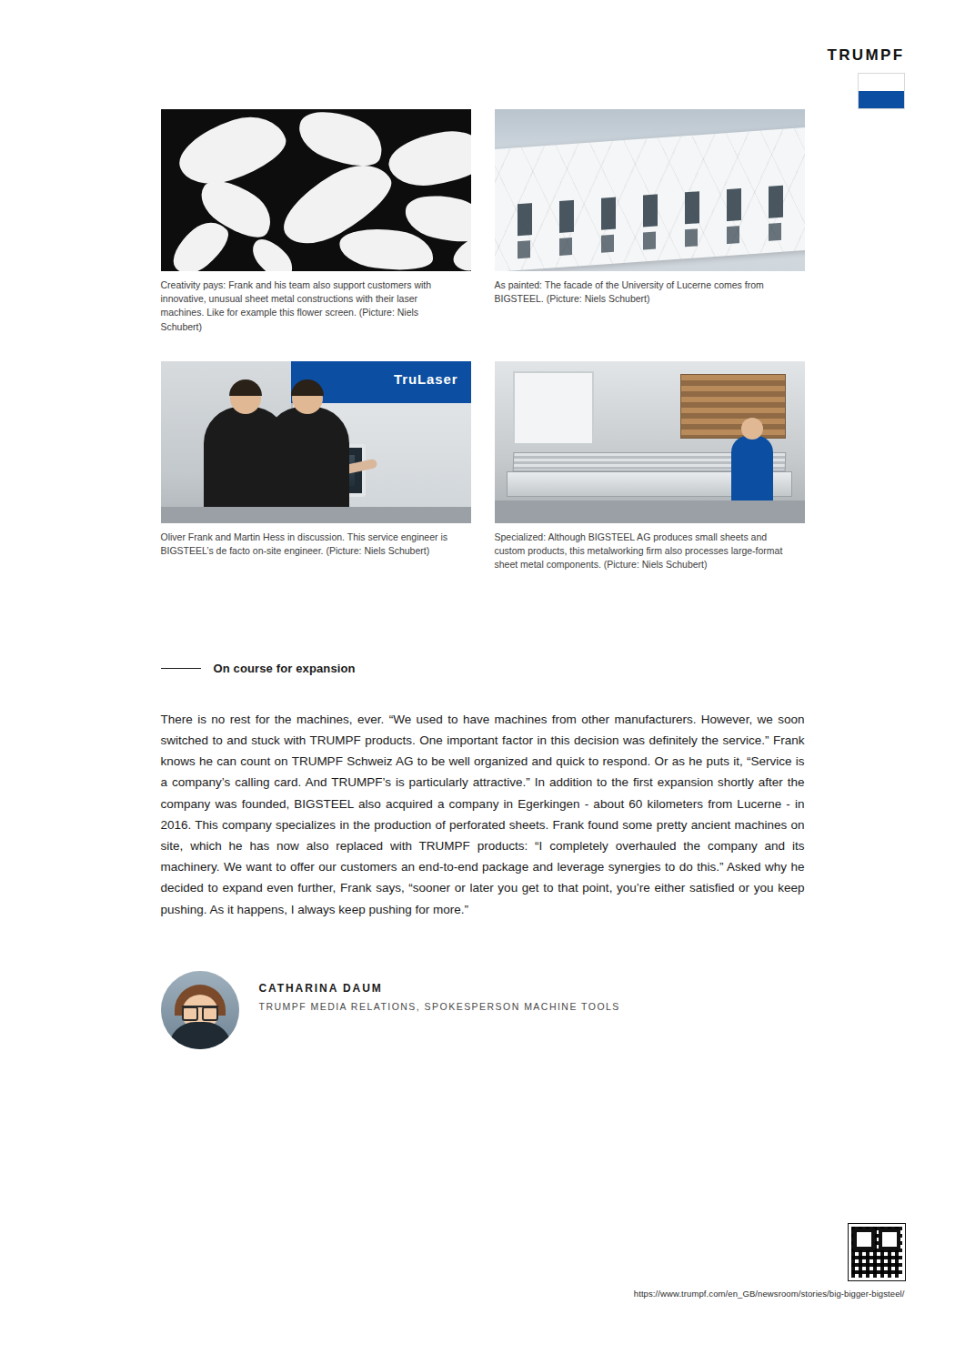TRUMPF
Creativity pays: Frank and his team also support customers with innovative, unusual sheet metal constructions with their laser machines. Like for example this flower screen. (Picture: Niels Schubert)
As painted: The facade of the University of Lucerne comes from BIGSTEEL. (Picture: Niels Schubert)
TruLaser
Oliver Frank and Martin Hess in discussion. This service engineer is BIGSTEEL’s de facto on-site engineer. (Picture: Niels Schubert)
Specialized: Although BIGSTEEL AG produces small sheets and custom products, this metalworking firm also processes large-format sheet metal components. (Picture: Niels Schubert)
On course for expansion
There is no rest for the machines, ever. “We used to have machines from other manufacturers. However, we soon switched to and stuck with TRUMPF products. One important factor in this decision was definitely the service.” Frank knows he can count on TRUMPF Schweiz AG to be well organized and quick to respond. Or as he puts it, “Service is a company’s calling card. And TRUMPF’s is particularly attractive.” In addition to the first expansion shortly after the company was founded, BIGSTEEL also acquired a company in Egerkingen - about 60 kilometers from Lucerne - in 2016. This company specializes in the production of perforated sheets. Frank found some pretty ancient machines on site, which he has now also replaced with TRUMPF products: “I completely overhauled the company and its machinery. We want to offer our customers an end-to-end package and leverage synergies to do this.” Asked why he decided to expand even further, Frank says, “sooner or later you get to that point, you’re either satisfied or you keep pushing. As it happens, I always keep pushing for more.”
Catharina Daum
TRUMPF Media Relations, Spokesperson Machine Tools
https://www.trumpf.com/en_GB/newsroom/stories/big-bigger-bigsteel/